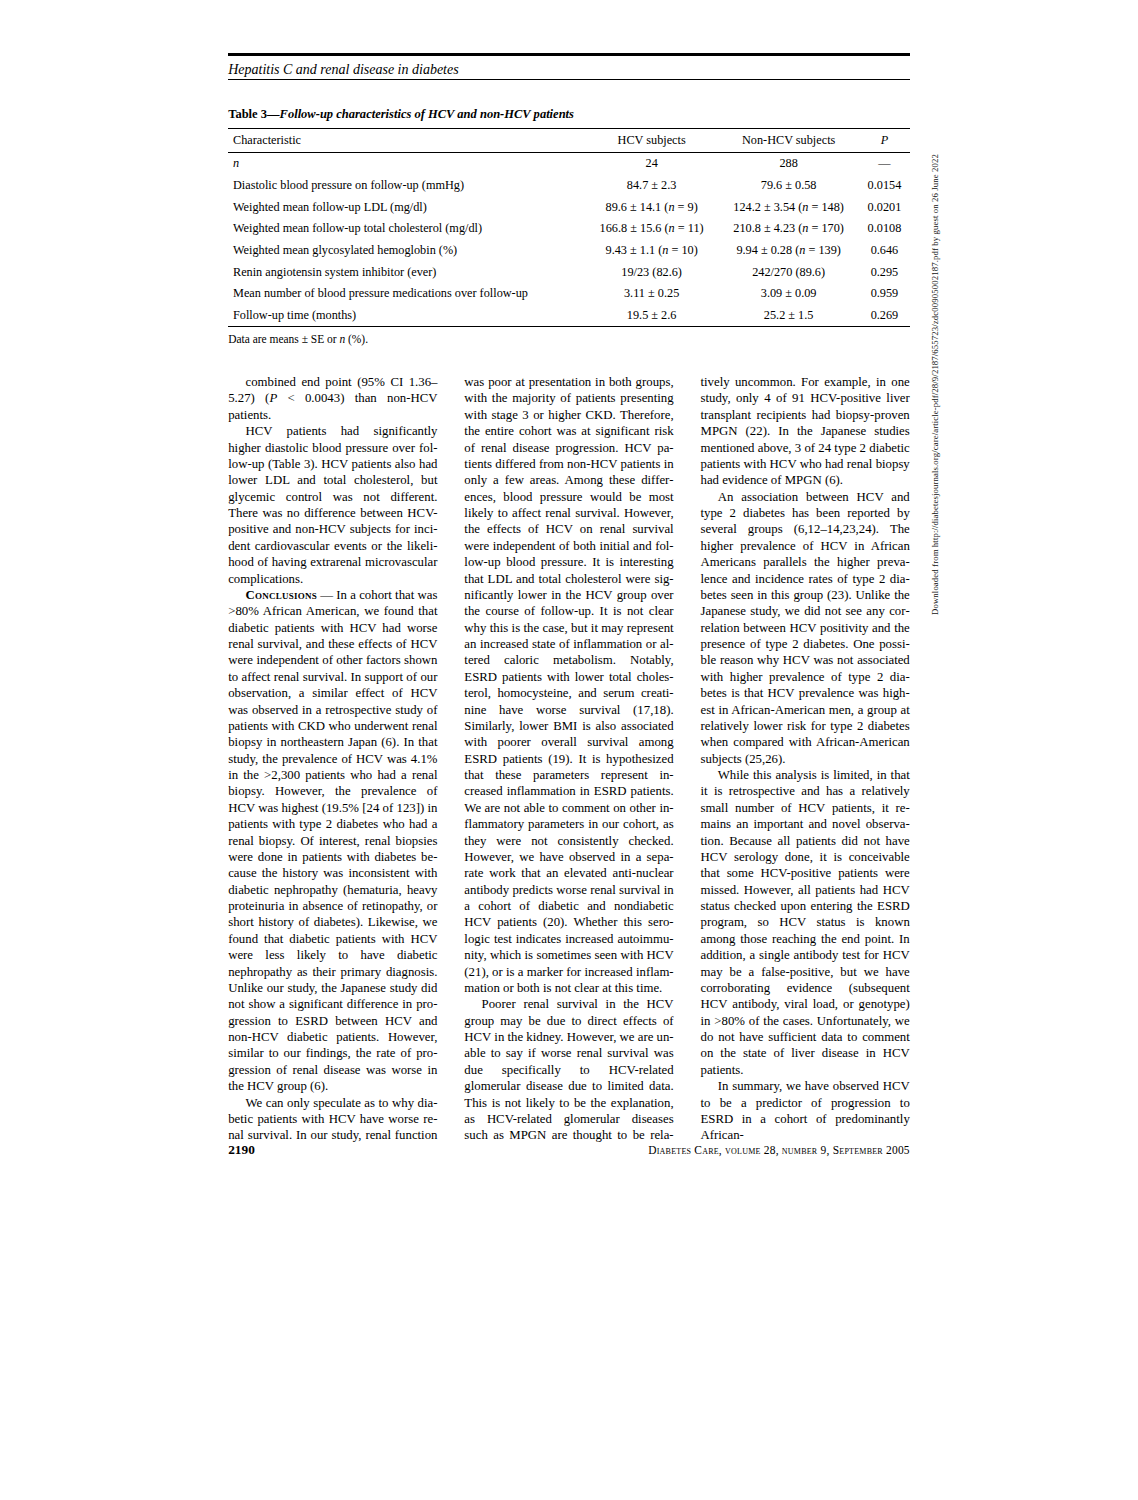Hepatitis C and renal disease in diabetes
Table 3— Follow-up characteristics of HCV and non-HCV patients
| Characteristic | HCV subjects | Non-HCV subjects | P |
| --- | --- | --- | --- |
| n | 24 | 288 | — |
| Diastolic blood pressure on follow-up (mmHg) | 84.7 ± 2.3 | 79.6 ± 0.58 | 0.0154 |
| Weighted mean follow-up LDL (mg/dl) | 89.6 ± 14.1 ( n = 9) | 124.2 ± 3.54 ( n = 148) | 0.0201 |
| Weighted mean follow-up total cholesterol (mg/dl) | 166.8 ± 15.6 ( n = 11) | 210.8 ± 4.23 ( n = 170) | 0.0108 |
| Weighted mean glycosylated hemoglobin (%) | 9.43 ± 1.1 ( n = 10) | 9.94 ± 0.28 ( n = 139) | 0.646 |
| Renin angiotensin system inhibitor (ever) | 19/23 (82.6) | 242/270 (89.6) | 0.295 |
| Mean number of blood pressure medications over follow-up | 3.11 ± 0.25 | 3.09 ± 0.09 | 0.959 |
| Follow-up time (months) | 19.5 ± 2.6 | 25.2 ± 1.5 | 0.269 |
Data are means ± SE or n (%).
combined end point (95% CI 1.36–5.27) (P < 0.0043) than non-HCV patients.
HCV patients had significantly higher diastolic blood pressure over follow-up (Table 3). HCV patients also had lower LDL and total cholesterol, but glycemic control was not different. There was no difference between HCV-positive and non-HCV subjects for incident cardiovascular events or the likelihood of having extrarenal microvascular complications.
Conclusions — In a cohort that was >80% African American, we found that diabetic patients with HCV had worse renal survival, and these effects of HCV were independent of other factors shown to affect renal survival. In support of our observation, a similar effect of HCV was observed in a retrospective study of patients with CKD who underwent renal biopsy in northeastern Japan (6). In that study, the prevalence of HCV was 4.1% in the >2,300 patients who had a renal biopsy. However, the prevalence of HCV was highest (19.5% [24 of 123]) in patients with type 2 diabetes who had a renal biopsy. Of interest, renal biopsies were done in patients with diabetes because the history was inconsistent with diabetic nephropathy (hematuria, heavy proteinuria in absence of retinopathy, or short history of diabetes). Likewise, we found that diabetic patients with HCV were less likely to have diabetic nephropathy as their primary diagnosis. Unlike our study, the Japanese study did not show a significant difference in progression to ESRD between HCV and non-HCV diabetic patients. However, similar to our findings, the rate of progression of renal disease was worse in the HCV group (6).
We can only speculate as to why diabetic patients with HCV have worse renal survival. In our study, renal function was poor at presentation in both groups, with the majority of patients presenting with stage 3 or higher CKD. Therefore, the entire cohort was at significant risk of renal disease progression. HCV patients differed from non-HCV patients in only a few areas. Among these differences, blood pressure would be most likely to affect renal survival. However, the effects of HCV on renal survival were independent of both initial and follow-up blood pressure. It is interesting that LDL and total cholesterol were significantly lower in the HCV group over the course of follow-up. It is not clear why this is the case, but it may represent an increased state of inflammation or altered caloric metabolism. Notably, ESRD patients with lower total cholesterol, homocysteine, and serum creatinine have worse survival (17,18). Similarly, lower BMI is also associated with poorer overall survival among ESRD patients (19). It is hypothesized that these parameters represent increased inflammation in ESRD patients. We are not able to comment on other inflammatory parameters in our cohort, as they were not consistently checked. However, we have observed in a separate work that an elevated anti-nuclear antibody predicts worse renal survival in a cohort of diabetic and nondiabetic HCV patients (20). Whether this serologic test indicates increased autoimmunity, which is sometimes seen with HCV (21), or is a marker for increased inflammation or both is not clear at this time.
Poorer renal survival in the HCV group may be due to direct effects of HCV in the kidney. However, we are unable to say if worse renal survival was due specifically to HCV-related glomerular disease due to limited data. This is not likely to be the explanation, as HCV-related glomerular diseases such as MPGN are thought to be relatively uncommon. For example, in one study, only 4 of 91 HCV-positive liver transplant recipients had biopsy-proven MPGN (22). In the Japanese studies mentioned above, 3 of 24 type 2 diabetic patients with HCV who had renal biopsy had evidence of MPGN (6).
An association between HCV and type 2 diabetes has been reported by several groups (6,12–14,23,24). The higher prevalence of HCV in African Americans parallels the higher prevalence and incidence rates of type 2 diabetes seen in this group (23). Unlike the Japanese study, we did not see any correlation between HCV positivity and the presence of type 2 diabetes. One possible reason why HCV was not associated with higher prevalence of type 2 diabetes is that HCV prevalence was highest in African-American men, a group at relatively lower risk for type 2 diabetes when compared with African-American subjects (25,26).
While this analysis is limited, in that it is retrospective and has a relatively small number of HCV patients, it remains an important and novel observation. Because all patients did not have HCV serology done, it is conceivable that some HCV-positive patients were missed. However, all patients had HCV status checked upon entering the ESRD program, so HCV status is known among those reaching the end point. In addition, a single antibody test for HCV may be a false-positive, but we have corroborating evidence (subsequent HCV antibody, viral load, or genotype) in >80% of the cases. Unfortunately, we do not have sufficient data to comment on the state of liver disease in HCV patients.
In summary, we have observed HCV to be a predictor of progression to ESRD in a cohort of predominantly African-
Downloaded from http://diabetesjournals.org/care/article-pdf/28/9/2187/655723/zdc00905002187.pdf by guest on 26 June 2022
2190 Diabetes Care, volume 28, number 9, September 2005